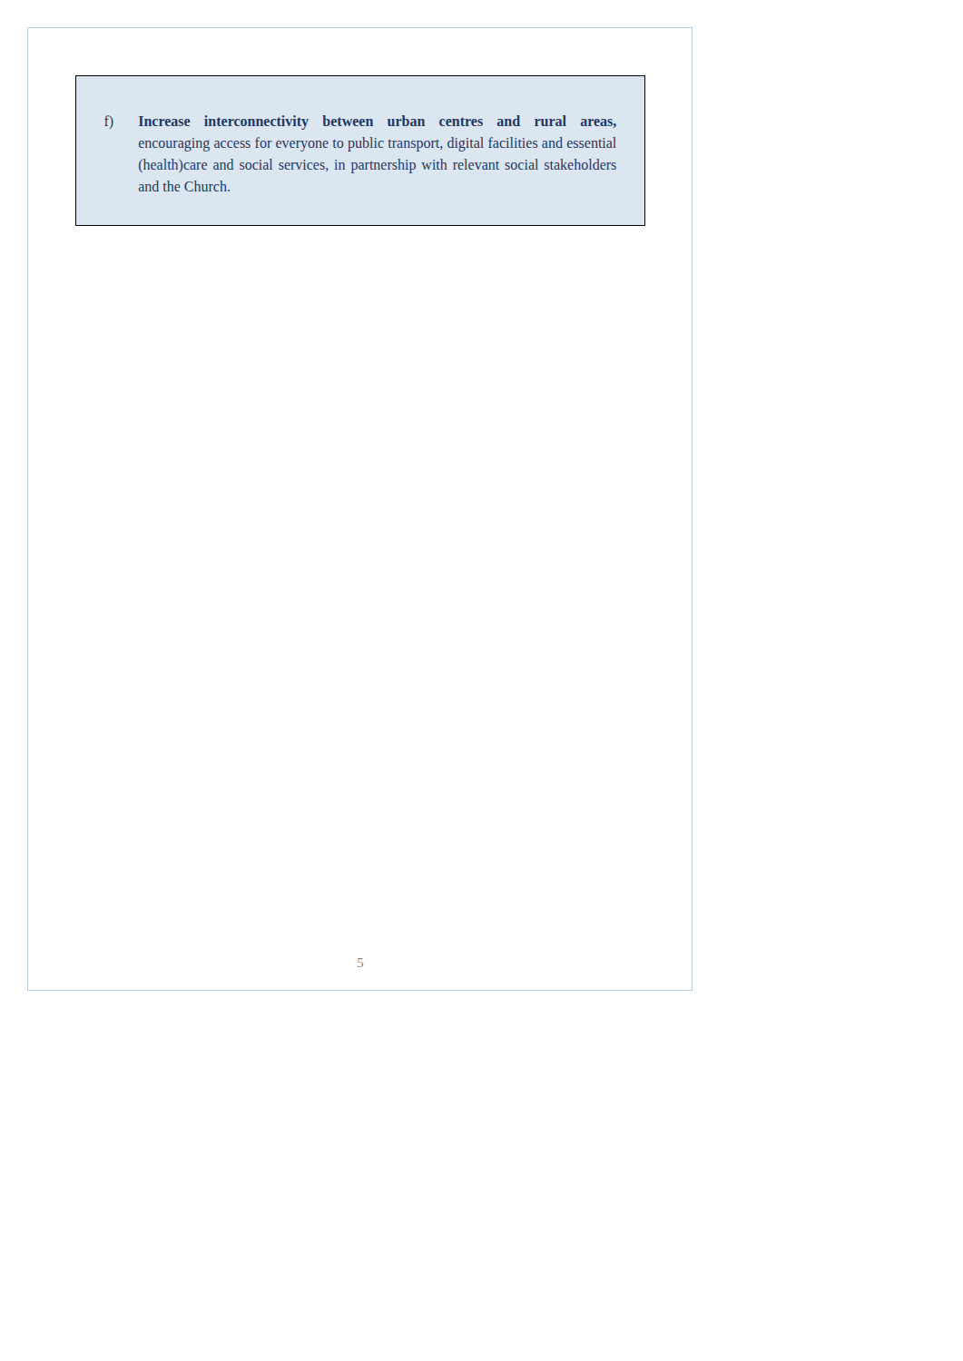f)
Increase interconnectivity between urban centres and rural areas, encouraging access for everyone to public transport, digital facilities and essential (health)care and social services, in partnership with relevant social stakeholders and the Church.
5